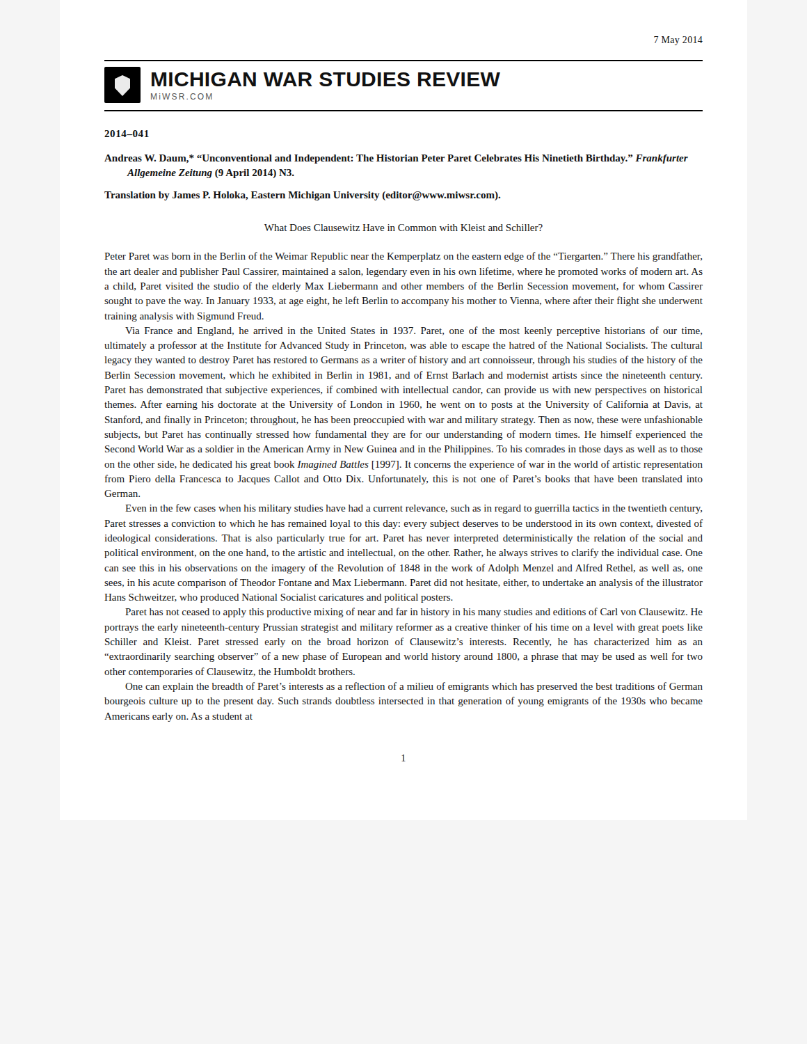7 May 2014
MICHIGAN WAR STUDIES REVIEW
MiWSR.COM
2014–041
Andreas W. Daum,* “Unconventional and Independent: The Historian Peter Paret Celebrates His Ninetieth Birthday.” Frankfurter Allgemeine Zeitung (9 April 2014) N3.
Translation by James P. Holoka, Eastern Michigan University (editor@www.miwsr.com).
What Does Clausewitz Have in Common with Kleist and Schiller?
Peter Paret was born in the Berlin of the Weimar Republic near the Kemperplatz on the eastern edge of the “Tiergarten.” There his grandfather, the art dealer and publisher Paul Cassirer, maintained a salon, legendary even in his own lifetime, where he promoted works of modern art. As a child, Paret visited the studio of the elderly Max Liebermann and other members of the Berlin Secession movement, for whom Cassirer sought to pave the way. In January 1933, at age eight, he left Berlin to accompany his mother to Vienna, where after their flight she underwent training analysis with Sigmund Freud.
Via France and England, he arrived in the United States in 1937. Paret, one of the most keenly perceptive historians of our time, ultimately a professor at the Institute for Advanced Study in Princeton, was able to escape the hatred of the National Socialists. The cultural legacy they wanted to destroy Paret has restored to Germans as a writer of history and art connoisseur, through his studies of the history of the Berlin Secession movement, which he exhibited in Berlin in 1981, and of Ernst Barlach and modernist artists since the nineteenth century. Paret has demonstrated that subjective experiences, if combined with intellectual candor, can provide us with new perspectives on historical themes. After earning his doctorate at the University of London in 1960, he went on to posts at the University of California at Davis, at Stanford, and finally in Princeton; throughout, he has been preoccupied with war and military strategy. Then as now, these were unfashionable subjects, but Paret has continually stressed how fundamental they are for our understanding of modern times. He himself experienced the Second World War as a soldier in the American Army in New Guinea and in the Philippines. To his comrades in those days as well as to those on the other side, he dedicated his great book Imagined Battles [1997]. It concerns the experience of war in the world of artistic representation from Piero della Francesca to Jacques Callot and Otto Dix. Unfortunately, this is not one of Paret’s books that have been translated into German.
Even in the few cases when his military studies have had a current relevance, such as in regard to guerrilla tactics in the twentieth century, Paret stresses a conviction to which he has remained loyal to this day: every subject deserves to be understood in its own context, divested of ideological considerations. That is also particularly true for art. Paret has never interpreted deterministically the relation of the social and political environment, on the one hand, to the artistic and intellectual, on the other. Rather, he always strives to clarify the individual case. One can see this in his observations on the imagery of the Revolution of 1848 in the work of Adolph Menzel and Alfred Rethel, as well as, one sees, in his acute comparison of Theodor Fontane and Max Liebermann. Paret did not hesitate, either, to undertake an analysis of the illustrator Hans Schweitzer, who produced National Socialist caricatures and political posters.
Paret has not ceased to apply this productive mixing of near and far in history in his many studies and editions of Carl von Clausewitz. He portrays the early nineteenth-century Prussian strategist and military reformer as a creative thinker of his time on a level with great poets like Schiller and Kleist. Paret stressed early on the broad horizon of Clausewitz’s interests. Recently, he has characterized him as an “extraordinarily searching observer” of a new phase of European and world history around 1800, a phrase that may be used as well for two other contemporaries of Clausewitz, the Humboldt brothers.
One can explain the breadth of Paret’s interests as a reflection of a milieu of emigrants which has preserved the best traditions of German bourgeois culture up to the present day. Such strands doubtless intersected in that generation of young emigrants of the 1930s who became Americans early on. As a student at
1